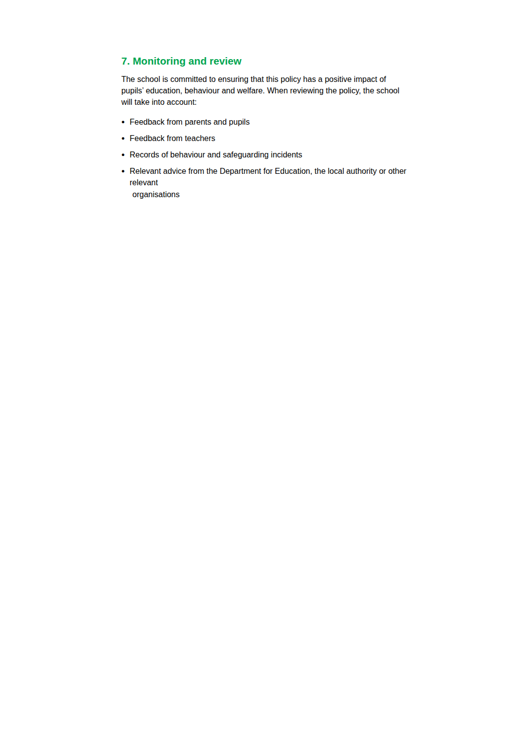7. Monitoring and review
The school is committed to ensuring that this policy has a positive impact of pupils’ education, behaviour and welfare. When reviewing the policy, the school will take into account:
Feedback from parents and pupils
Feedback from teachers
Records of behaviour and safeguarding incidents
Relevant advice from the Department for Education, the local authority or other relevantorganisations